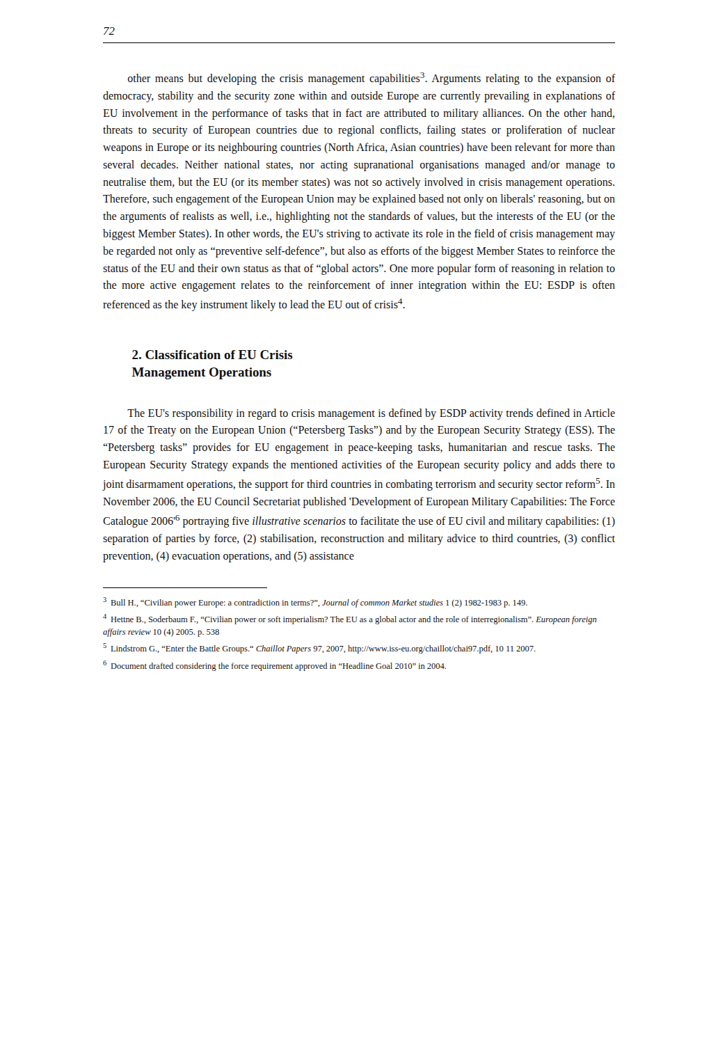72
other means but developing the crisis management capabilities3. Arguments relating to the expansion of democracy, stability and the security zone within and outside Europe are currently prevailing in explanations of EU involvement in the performance of tasks that in fact are attributed to military alliances. On the other hand, threats to security of European countries due to regional conflicts, failing states or proliferation of nuclear weapons in Europe or its neighbouring countries (North Africa, Asian countries) have been relevant for more than several decades. Neither national states, nor acting supranational organisations managed and/or manage to neutralise them, but the EU (or its member states) was not so actively involved in crisis management operations. Therefore, such engagement of the European Union may be explained based not only on liberals' reasoning, but on the arguments of realists as well, i.e., highlighting not the standards of values, but the interests of the EU (or the biggest Member States). In other words, the EU's striving to activate its role in the field of crisis management may be regarded not only as “preventive self-defence”, but also as efforts of the biggest Member States to reinforce the status of the EU and their own status as that of “global actors”. One more popular form of reasoning in relation to the more active engagement relates to the reinforcement of inner integration within the EU: ESDP is often referenced as the key instrument likely to lead the EU out of crisis4.
2. Classification of EU Crisis
Management Operations
The EU's responsibility in regard to crisis management is defined by ESDP activity trends defined in Article 17 of the Treaty on the European Union (“Petersberg Tasks”) and by the European Security Strategy (ESS). The “Petersberg tasks” provides for EU engagement in peace-keeping tasks, humanitarian and rescue tasks. The European Security Strategy expands the mentioned activities of the European security policy and adds there to joint disarmament operations, the support for third countries in combating terrorism and security sector reform5. In November 2006, the EU Council Secretariat published 'Development of European Military Capabilities: The Force Catalogue 2006'6 portraying five illustrative scenarios to facilitate the use of EU civil and military capabilities: (1) separation of parties by force, (2) stabilisation, reconstruction and military advice to third countries, (3) conflict prevention, (4) evacuation operations, and (5) assistance
3 Bull H., “Civilian power Europe: a contradiction in terms?”, Journal of common Market studies 1 (2) 1982-1983 p. 149.
4 Hettne B., Soderbaum F., “Civilian power or soft imperialism? The EU as a global actor and the role of interregionalism”. European foreign affairs review 10 (4) 2005. p. 538
5 Lindstrom G., “Enter the Battle Groups.“ Chaillot Papers 97, 2007, http://www.iss-eu.org/chaillot/chai97.pdf, 10 11 2007.
6 Document drafted considering the force requirement approved in “Headline Goal 2010” in 2004.